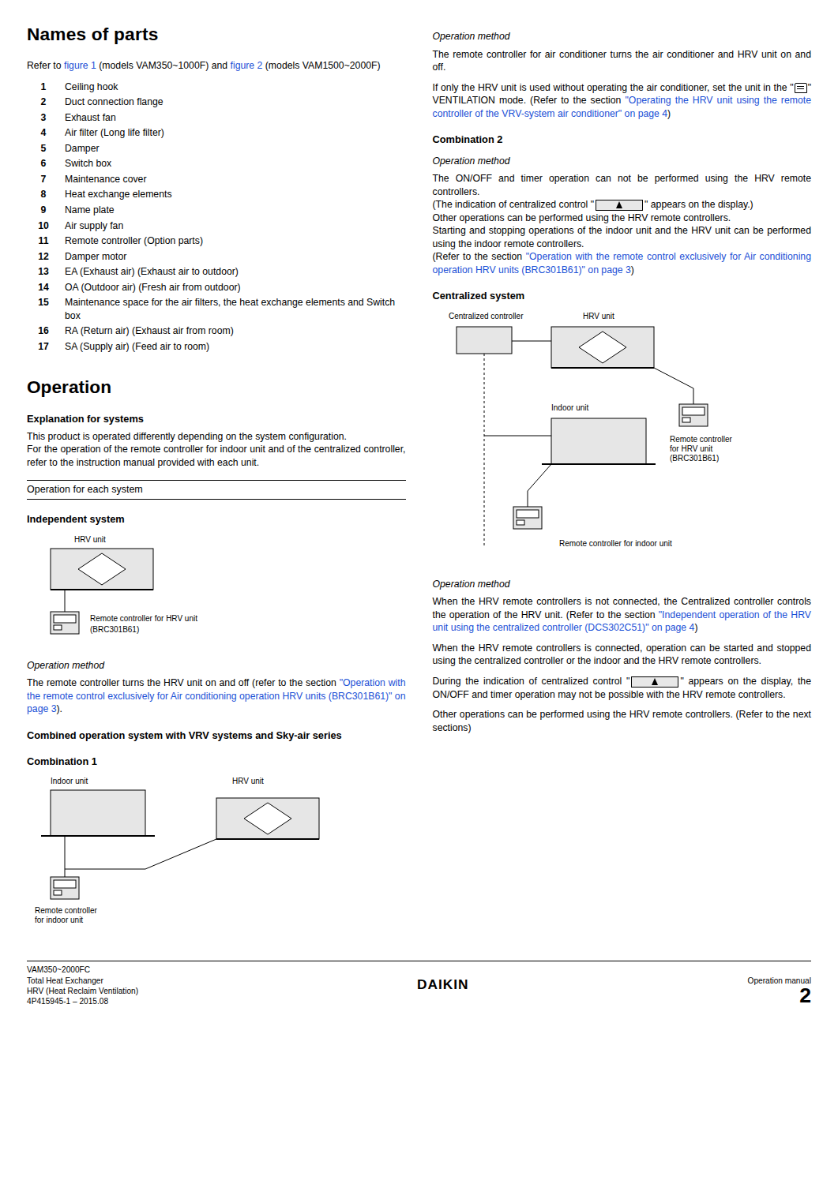Names of parts
Refer to figure 1 (models VAM350~1000F) and figure 2 (models VAM1500~2000F)
| 1 | Ceiling hook |
| 2 | Duct connection flange |
| 3 | Exhaust fan |
| 4 | Air filter (Long life filter) |
| 5 | Damper |
| 6 | Switch box |
| 7 | Maintenance cover |
| 8 | Heat exchange elements |
| 9 | Name plate |
| 10 | Air supply fan |
| 11 | Remote controller (Option parts) |
| 12 | Damper motor |
| 13 | EA (Exhaust air) (Exhaust air to outdoor) |
| 14 | OA (Outdoor air) (Fresh air from outdoor) |
| 15 | Maintenance space for the air filters, the heat exchange elements and Switch box |
| 16 | RA (Return air) (Exhaust air from room) |
| 17 | SA (Supply air) (Feed air to room) |
Operation
Explanation for systems
This product is operated differently depending on the system configuration.
For the operation of the remote controller for indoor unit and of the centralized controller, refer to the instruction manual provided with each unit.
Operation for each system
Independent system
HRV unit Remote controller for HRV unit (BRC301B61)
Operation method
The remote controller turns the HRV unit on and off (refer to the section "Operation with the remote control exclusively for Air conditioning operation HRV units (BRC301B61)" on page 3).
Combined operation system with VRV systems and Sky-air series
Combination 1
Indoor unit HRV unit Remote controller for indoor unit
Operation method
The remote controller for air conditioner turns the air conditioner and HRV unit on and off.
If only the HRV unit is used without operating the air conditioner, set the unit in the " " VENTILATION mode. (Refer to the section "Operating the HRV unit using the remote controller of the VRV-system air conditioner" on page 4)
Combination 2
Operation method
The ON/OFF and timer operation can not be performed using the HRV remote controllers.
(The indication of centralized control " " appears on the display.)
Other operations can be performed using the HRV remote controllers.
Starting and stopping operations of the indoor unit and the HRV unit can be performed using the indoor remote controllers.
(Refer to the section "Operation with the remote control exclusively for Air conditioning operation HRV units (BRC301B61)" on page 3)
Centralized system
Centralized controller HRV unit Remote controller for HRV unit (BRC301B61) Indoor unit Remote controller for indoor unit
Operation method
When the HRV remote controllers is not connected, the Centralized controller controls the operation of the HRV unit. (Refer to the section "Independent operation of the HRV unit using the centralized controller (DCS302C51)" on page 4)
When the HRV remote controllers is connected, operation can be started and stopped using the centralized controller or the indoor and the HRV remote controllers.
During the indication of centralized control " " appears on the display, the ON/OFF and timer operation may not be possible with the HRV remote controllers.
Other operations can be performed using the HRV remote controllers. (Refer to the next sections)
VAM350~2000FC
Total Heat Exchanger
HRV (Heat Reclaim Ventilation)
4P415945-1 – 2015.08
DAIKIN
Operation manual
2